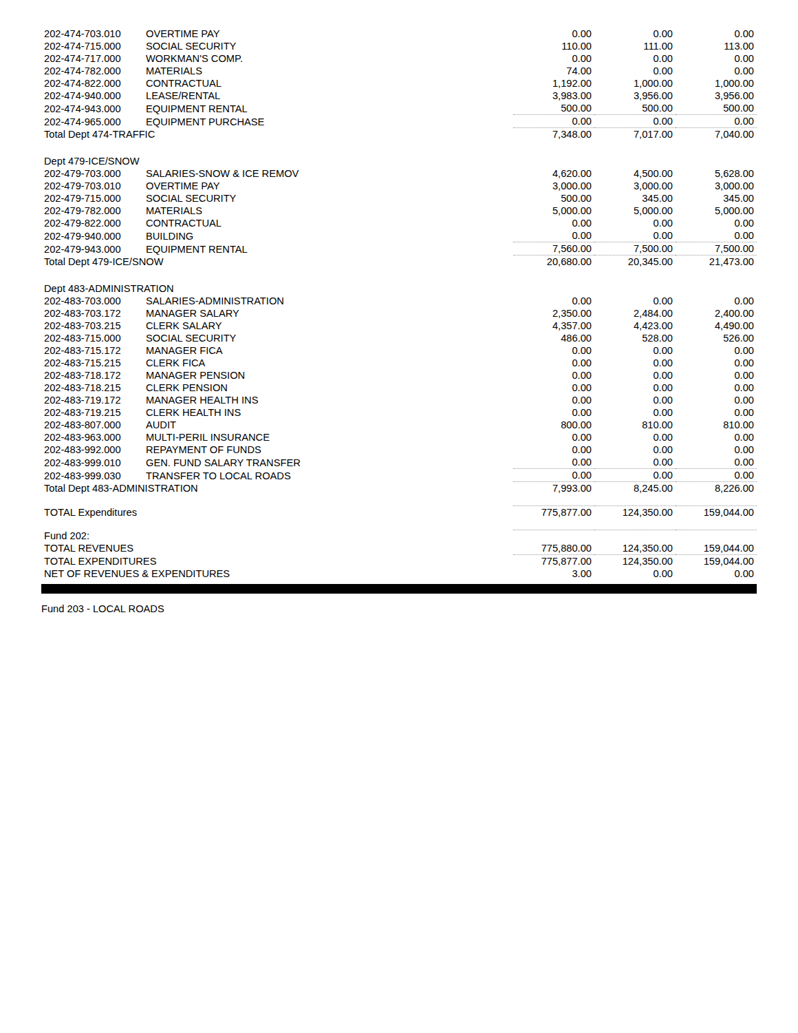| 202-474-703.010 | OVERTIME PAY | 0.00 | 0.00 | 0.00 |
| 202-474-715.000 | SOCIAL SECURITY | 110.00 | 111.00 | 113.00 |
| 202-474-717.000 | WORKMAN'S COMP. | 0.00 | 0.00 | 0.00 |
| 202-474-782.000 | MATERIALS | 74.00 | 0.00 | 0.00 |
| 202-474-822.000 | CONTRACTUAL | 1,192.00 | 1,000.00 | 1,000.00 |
| 202-474-940.000 | LEASE/RENTAL | 3,983.00 | 3,956.00 | 3,956.00 |
| 202-474-943.000 | EQUIPMENT RENTAL | 500.00 | 500.00 | 500.00 |
| 202-474-965.000 | EQUIPMENT PURCHASE | 0.00 | 0.00 | 0.00 |
| Total Dept 474-TRAFFIC | 7,348.00 | 7,017.00 | 7,040.00 |
| Dept 479-ICE/SNOW |
| 202-479-703.000 | SALARIES-SNOW & ICE REMOV | 4,620.00 | 4,500.00 | 5,628.00 |
| 202-479-703.010 | OVERTIME PAY | 3,000.00 | 3,000.00 | 3,000.00 |
| 202-479-715.000 | SOCIAL SECURITY | 500.00 | 345.00 | 345.00 |
| 202-479-782.000 | MATERIALS | 5,000.00 | 5,000.00 | 5,000.00 |
| 202-479-822.000 | CONTRACTUAL | 0.00 | 0.00 | 0.00 |
| 202-479-940.000 | BUILDING | 0.00 | 0.00 | 0.00 |
| 202-479-943.000 | EQUIPMENT RENTAL | 7,560.00 | 7,500.00 | 7,500.00 |
| Total Dept 479-ICE/SNOW | 20,680.00 | 20,345.00 | 21,473.00 |
| Dept 483-ADMINISTRATION |
| 202-483-703.000 | SALARIES-ADMINISTRATION | 0.00 | 0.00 | 0.00 |
| 202-483-703.172 | MANAGER SALARY | 2,350.00 | 2,484.00 | 2,400.00 |
| 202-483-703.215 | CLERK SALARY | 4,357.00 | 4,423.00 | 4,490.00 |
| 202-483-715.000 | SOCIAL SECURITY | 486.00 | 528.00 | 526.00 |
| 202-483-715.172 | MANAGER FICA | 0.00 | 0.00 | 0.00 |
| 202-483-715.215 | CLERK FICA | 0.00 | 0.00 | 0.00 |
| 202-483-718.172 | MANAGER PENSION | 0.00 | 0.00 | 0.00 |
| 202-483-718.215 | CLERK PENSION | 0.00 | 0.00 | 0.00 |
| 202-483-719.172 | MANAGER HEALTH INS | 0.00 | 0.00 | 0.00 |
| 202-483-719.215 | CLERK HEALTH INS | 0.00 | 0.00 | 0.00 |
| 202-483-807.000 | AUDIT | 800.00 | 810.00 | 810.00 |
| 202-483-963.000 | MULTI-PERIL INSURANCE | 0.00 | 0.00 | 0.00 |
| 202-483-992.000 | REPAYMENT OF FUNDS | 0.00 | 0.00 | 0.00 |
| 202-483-999.010 | GEN. FUND SALARY TRANSFER | 0.00 | 0.00 | 0.00 |
| 202-483-999.030 | TRANSFER TO LOCAL ROADS | 0.00 | 0.00 | 0.00 |
| Total Dept 483-ADMINISTRATION | 7,993.00 | 8,245.00 | 8,226.00 |
| TOTAL Expenditures | 775,877.00 | 124,350.00 | 159,044.00 |
| Fund 202: | | | |
| TOTAL REVENUES | 775,880.00 | 124,350.00 | 159,044.00 |
| TOTAL EXPENDITURES | 775,877.00 | 124,350.00 | 159,044.00 |
| NET OF REVENUES & EXPENDITURES | 3.00 | 0.00 | 0.00 |
Fund 203 - LOCAL ROADS